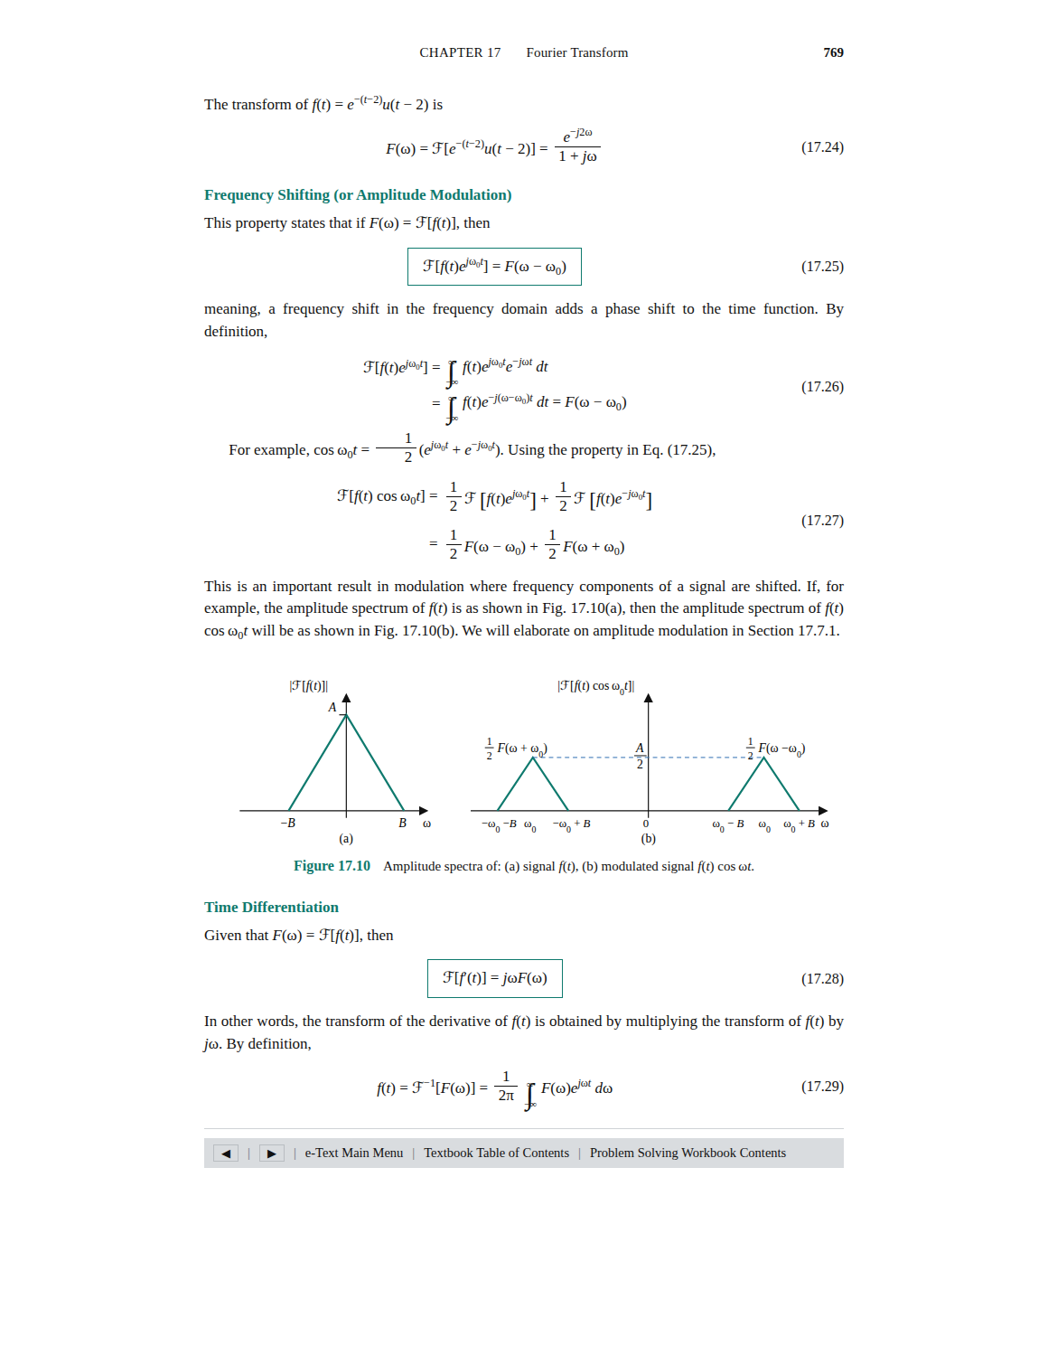CHAPTER 17 Fourier Transform 769
The transform of f(t) = e−(t−2)u(t − 2) is
F(ω) = ℱ[e−(t−2)u(t − 2)] = e−j2ω 1 + jω
(17.24)
Frequency Shifting (or Amplitude Modulation)
This property states that if F(ω) = ℱ[f(t)], then
ℱ[f(t)ejω0t] = F(ω − ω0)
(17.25)
meaning, a frequency shift in the frequency domain adds a phase shift to the time function. By definition,
ℱ[f(t)ejω0t] = ∫∞−∞ f(t)ejω0te−jωt dt = ∫∞−∞ f(t)e−j(ω−ω0)t dt = F(ω − ω0)
(17.26)
For example, cos ω0t = 12(ejω0t + e−jω0t). Using the property in Eq. (17.25),
ℱ[f(t) cos ω0t] = 12 ℱ [f(t)ejω0t] + 12 ℱ [f(t)e−jω0t] = 12 F(ω − ω0) + 12 F(ω + ω0)
(17.27)
This is an important result in modulation where frequency components of a signal are shifted. If, for example, the amplitude spectrum of f(t) is as shown in Fig. 17.10(a), then the amplitude spectrum of f(t) cos ω0t will be as shown in Fig. 17.10(b). We will elaborate on amplitude modulation in Section 17.7.1.
A −B B ω |ℱ[f(t)]| (a) A 2 1 2 F(ω + ω0) 1 2 F(ω −ω0) −ω0 −B ω0 −ω0 + B 0 ω0 − B ω0 ω0 + B ω |ℱ[f(t) cos ω0t]| (b)
Figure 17.10 Amplitude spectra of: (a) signal f(t), (b) modulated signal f(t) cos ωt.
Time Differentiation
Given that F(ω) = ℱ[f(t)], then
ℱ[f′(t)] = jωF(ω)
(17.28)
In other words, the transform of the derivative of f(t) is obtained by multiplying the transform of f(t) by jω. By definition,
f(t) = ℱ−1[F(ω)] = 12π ∫∞−∞ F(ω)ejωt dω
(17.29)
◀ | ▶ | e-Text Main Menu | Textbook Table of Contents | Problem Solving Workbook Contents